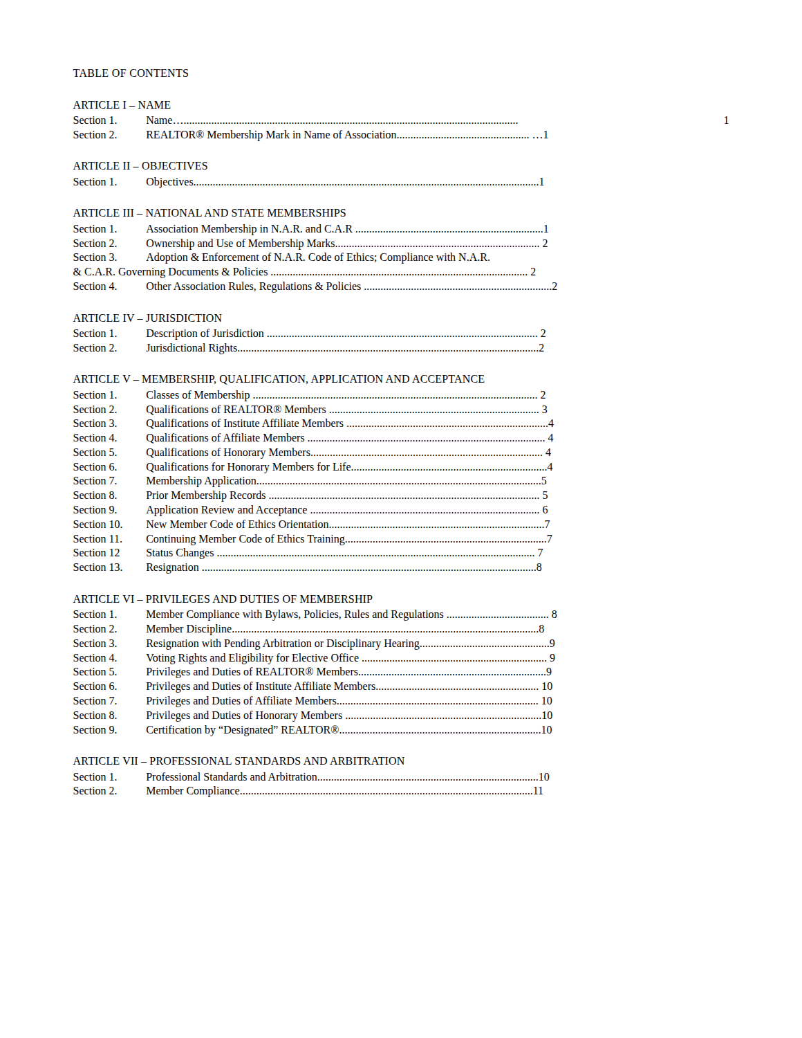TABLE OF CONTENTS
ARTICLE I – NAME
| Section 1. | Name…......................................................................................................................... | 1 |
| Section 2. | REALTOR® Membership Mark in Name of Association................................................ …1 | |
ARTICLE II – OBJECTIVES
| Section 1. | Objectives.............................................................................................................................1 | |
ARTICLE III – NATIONAL AND STATE MEMBERSHIPS
| Section 1. | Association Membership in N.A.R. and C.A.R ....................................................................1 | |
| Section 2. | Ownership and Use of Membership Marks.......................................................................... 2 | |
| Section 3. | Adoption & Enforcement of N.A.R. Code of Ethics; Compliance with N.A.R. | |
| & C.A.R. Governing Documents & Policies ............................................................................................. 2 | |
| Section 4. | Other Association Rules, Regulations & Policies ....................................................................2 | |
ARTICLE IV – JURISDICTION
| Section 1. | Description of Jurisdiction .................................................................................................. 2 | |
| Section 2. | Jurisdictional Rights.............................................................................................................2 | |
ARTICLE V – MEMBERSHIP, QUALIFICATION, APPLICATION AND ACCEPTANCE
| Section 1. | Classes of Membership ....................................................................................................... 2 | |
| Section 2. | Qualifications of REALTOR® Members ............................................................................ 3 | |
| Section 3. | Qualifications of Institute Affiliate Members .........................................................................4 | |
| Section 4. | Qualifications of Affiliate Members ...................................................................................... 4 | |
| Section 5. | Qualifications of Honorary Members.................................................................................... 4 | |
| Section 6. | Qualifications for Honorary Members for Life.......................................................................4 | |
| Section 7. | Membership Application.......................................................................................................5 | |
| Section 8. | Prior Membership Records .................................................................................................. 5 | |
| Section 9. | Application Review and Acceptance ................................................................................... 6 | |
| Section 10. | New Member Code of Ethics Orientation..............................................................................7 | |
| Section 11. | Continuing Member Code of Ethics Training.........................................................................7 | |
| Section 12 | Status Changes ................................................................................................................... 7 | |
| Section 13. | Resignation .........................................................................................................................8 | |
ARTICLE VI – PRIVILEGES AND DUTIES OF MEMBERSHIP
| Section 1. | Member Compliance with Bylaws, Policies, Rules and Regulations ..................................... 8 | |
| Section 2. | Member Discipline...............................................................................................................8 | |
| Section 3. | Resignation with Pending Arbitration or Disciplinary Hearing...............................................9 | |
| Section 4. | Voting Rights and Eligibility for Elective Office ................................................................... 9 | |
| Section 5. | Privileges and Duties of REALTOR® Members....................................................................9 | |
| Section 6. | Privileges and Duties of Institute Affiliate Members........................................................... 10 | |
| Section 7. | Privileges and Duties of Affiliate Members......................................................................... 10 | |
| Section 8. | Privileges and Duties of Honorary Members .......................................................................10 | |
| Section 9. | Certification by “Designated” REALTOR®.........................................................................10 | |
ARTICLE VII – PROFESSIONAL STANDARDS AND ARBITRATION
| Section 1. | Professional Standards and Arbitration................................................................................10 | |
| Section 2. | Member Compliance..........................................................................................................11 | |